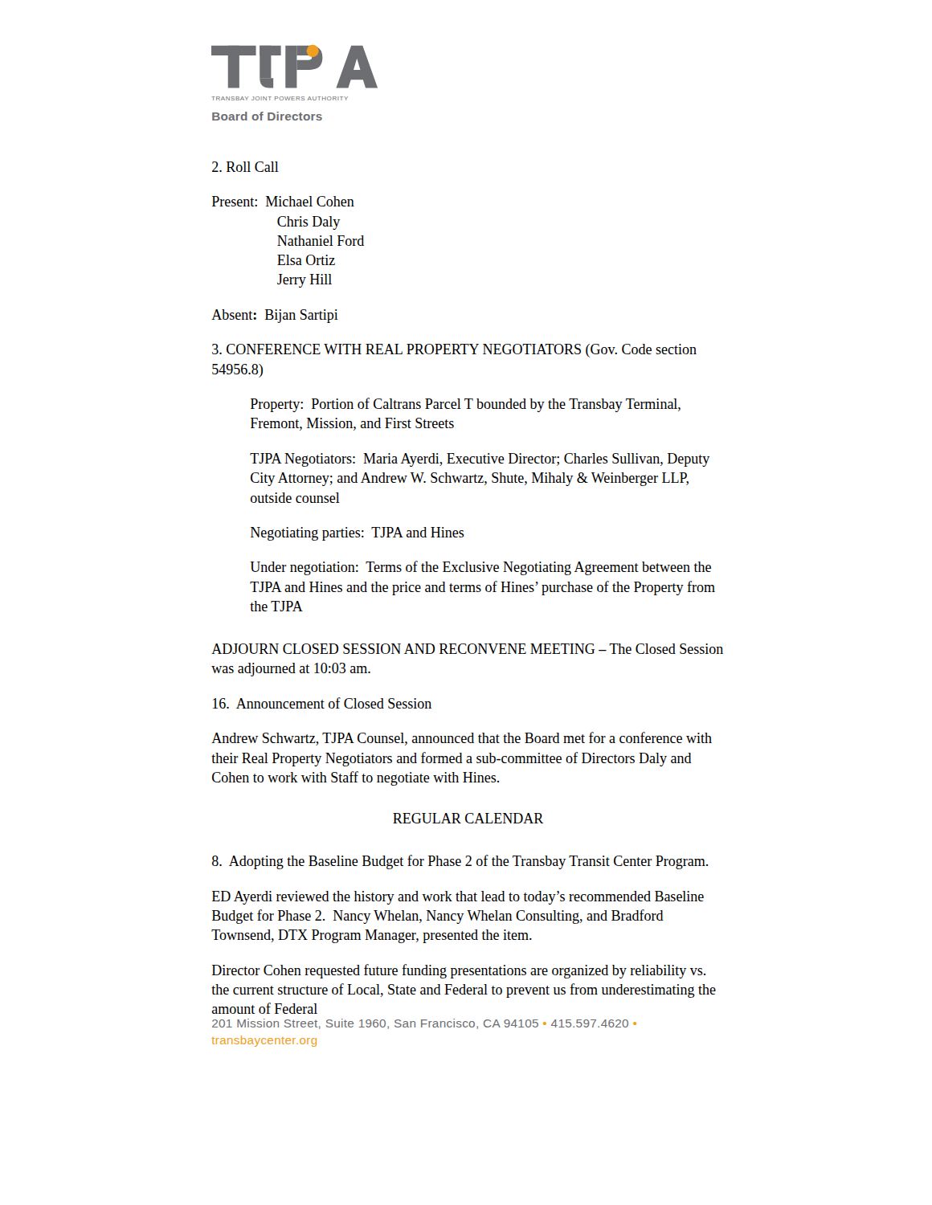TRANSBAY JOINT POWERS AUTHORITY
Board of Directors
2. Roll Call
Present: Michael Cohen
Chris Daly
Nathaniel Ford
Elsa Ortiz
Jerry Hill
Absent: Bijan Sartipi
3. CONFERENCE WITH REAL PROPERTY NEGOTIATORS (Gov. Code section 54956.8)
Property: Portion of Caltrans Parcel T bounded by the Transbay Terminal, Fremont, Mission, and First Streets
TJPA Negotiators: Maria Ayerdi, Executive Director; Charles Sullivan, Deputy City Attorney; and Andrew W. Schwartz, Shute, Mihaly & Weinberger LLP, outside counsel
Negotiating parties: TJPA and Hines
Under negotiation: Terms of the Exclusive Negotiating Agreement between the TJPA and Hines and the price and terms of Hines’ purchase of the Property from the TJPA
ADJOURN CLOSED SESSION AND RECONVENE MEETING – The Closed Session was adjourned at 10:03 am.
16. Announcement of Closed Session
Andrew Schwartz, TJPA Counsel, announced that the Board met for a conference with their Real Property Negotiators and formed a sub-committee of Directors Daly and Cohen to work with Staff to negotiate with Hines.
REGULAR CALENDAR
8. Adopting the Baseline Budget for Phase 2 of the Transbay Transit Center Program.
ED Ayerdi reviewed the history and work that lead to today’s recommended Baseline Budget for Phase 2. Nancy Whelan, Nancy Whelan Consulting, and Bradford Townsend, DTX Program Manager, presented the item.
Director Cohen requested future funding presentations are organized by reliability vs. the current structure of Local, State and Federal to prevent us from underestimating the amount of Federal
201 Mission Street, Suite 1960, San Francisco, CA 94105 • 415.597.4620 • transbaycenter.org